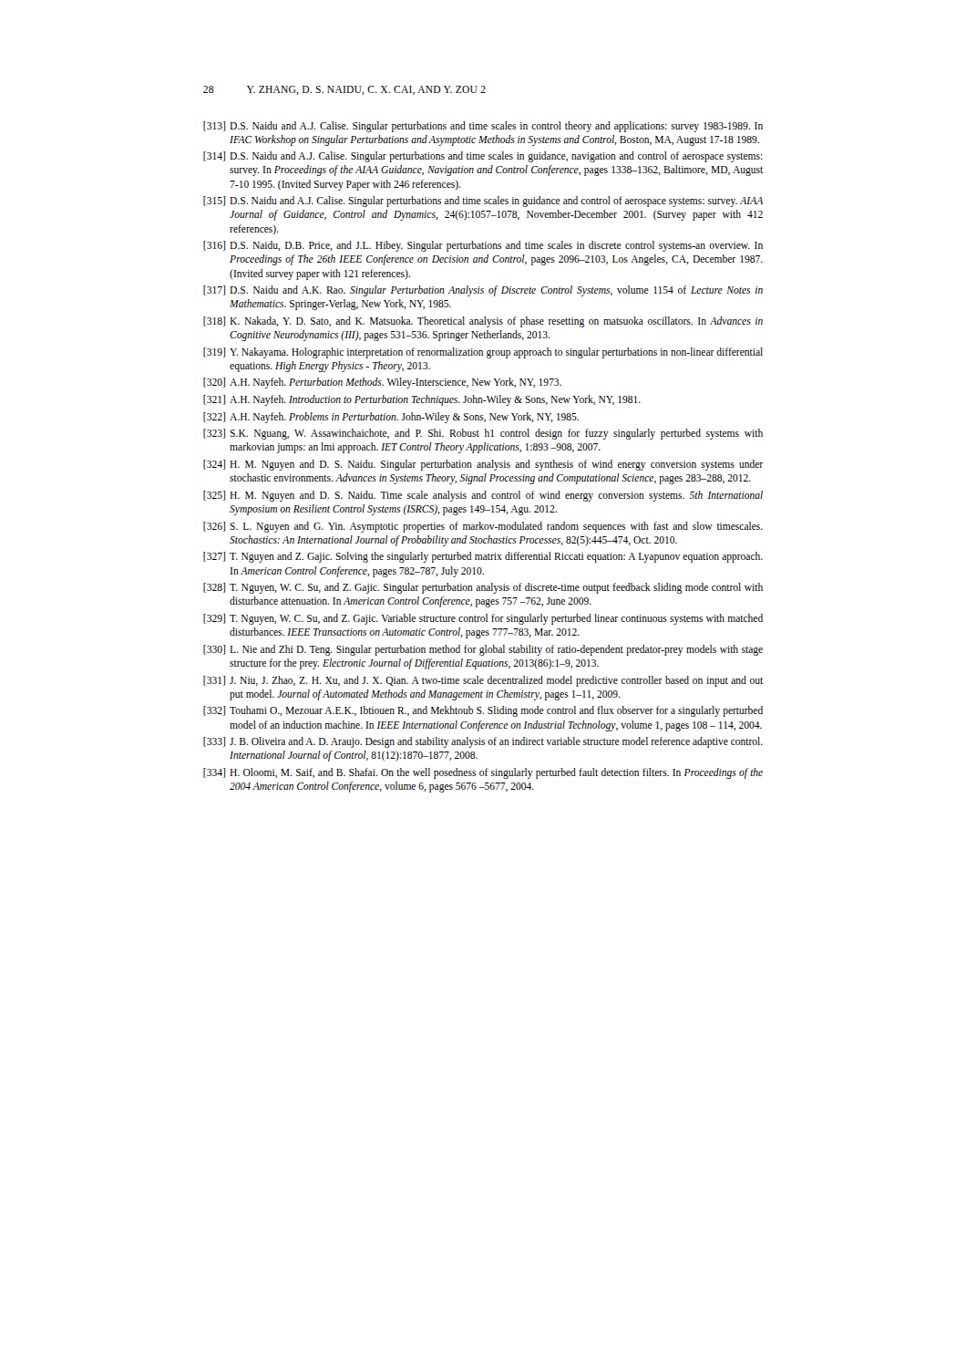28 Y. ZHANG, D. S. NAIDU, C. X. CAI, AND Y. ZOU 2
[313] D.S. Naidu and A.J. Calise. Singular perturbations and time scales in control theory and applications: survey 1983-1989. In IFAC Workshop on Singular Perturbations and Asymptotic Methods in Systems and Control, Boston, MA, August 17-18 1989.
[314] D.S. Naidu and A.J. Calise. Singular perturbations and time scales in guidance, navigation and control of aerospace systems: survey. In Proceedings of the AIAA Guidance, Navigation and Control Conference, pages 1338–1362, Baltimore, MD, August 7-10 1995. (Invited Survey Paper with 246 references).
[315] D.S. Naidu and A.J. Calise. Singular perturbations and time scales in guidance and control of aerospace systems: survey. AIAA Journal of Guidance, Control and Dynamics, 24(6):1057–1078, November-December 2001. (Survey paper with 412 references).
[316] D.S. Naidu, D.B. Price, and J.L. Hibey. Singular perturbations and time scales in discrete control systems-an overview. In Proceedings of The 26th IEEE Conference on Decision and Control, pages 2096–2103, Los Angeles, CA, December 1987. (Invited survey paper with 121 references).
[317] D.S. Naidu and A.K. Rao. Singular Perturbation Analysis of Discrete Control Systems, volume 1154 of Lecture Notes in Mathematics. Springer-Verlag, New York, NY, 1985.
[318] K. Nakada, Y. D. Sato, and K. Matsuoka. Theoretical analysis of phase resetting on matsuoka oscillators. In Advances in Cognitive Neurodynamics (III), pages 531–536. Springer Netherlands, 2013.
[319] Y. Nakayama. Holographic interpretation of renormalization group approach to singular perturbations in non-linear differential equations. High Energy Physics - Theory, 2013.
[320] A.H. Nayfeh. Perturbation Methods. Wiley-Interscience, New York, NY, 1973.
[321] A.H. Nayfeh. Introduction to Perturbation Techniques. John-Wiley & Sons, New York, NY, 1981.
[322] A.H. Nayfeh. Problems in Perturbation. John-Wiley & Sons, New York, NY, 1985.
[323] S.K. Nguang, W. Assawinchaichote, and P. Shi. Robust h1 control design for fuzzy singularly perturbed systems with markovian jumps: an lmi approach. IET Control Theory Applications, 1:893 –908, 2007.
[324] H. M. Nguyen and D. S. Naidu. Singular perturbation analysis and synthesis of wind energy conversion systems under stochastic environments. Advances in Systems Theory, Signal Processing and Computational Science, pages 283–288, 2012.
[325] H. M. Nguyen and D. S. Naidu. Time scale analysis and control of wind energy conversion systems. 5th International Symposium on Resilient Control Systems (ISRCS), pages 149–154, Agu. 2012.
[326] S. L. Nguyen and G. Yin. Asymptotic properties of markov-modulated random sequences with fast and slow timescales. Stochastics: An International Journal of Probability and Stochastics Processes, 82(5):445–474, Oct. 2010.
[327] T. Nguyen and Z. Gajic. Solving the singularly perturbed matrix differential Riccati equation: A Lyapunov equation approach. In American Control Conference, pages 782–787, July 2010.
[328] T. Nguyen, W. C. Su, and Z. Gajic. Singular perturbation analysis of discrete-time output feedback sliding mode control with disturbance attenuation. In American Control Conference, pages 757 –762, June 2009.
[329] T. Nguyen, W. C. Su, and Z. Gajic. Variable structure control for singularly perturbed linear continuous systems with matched disturbances. IEEE Transactions on Automatic Control, pages 777–783, Mar. 2012.
[330] L. Nie and Zhi D. Teng. Singular perturbation method for global stability of ratio-dependent predator-prey models with stage structure for the prey. Electronic Journal of Differential Equations, 2013(86):1–9, 2013.
[331] J. Niu, J. Zhao, Z. H. Xu, and J. X. Qian. A two-time scale decentralized model predictive controller based on input and out put model. Journal of Automated Methods and Management in Chemistry, pages 1–11, 2009.
[332] Touhami O., Mezouar A.E.K., Ibtiouen R., and Mekhtoub S. Sliding mode control and flux observer for a singularly perturbed model of an induction machine. In IEEE International Conference on Industrial Technology, volume 1, pages 108 – 114, 2004.
[333] J. B. Oliveira and A. D. Araujo. Design and stability analysis of an indirect variable structure model reference adaptive control. International Journal of Control, 81(12):1870–1877, 2008.
[334] H. Oloomi, M. Saif, and B. Shafai. On the well posedness of singularly perturbed fault detection filters. In Proceedings of the 2004 American Control Conference, volume 6, pages 5676 –5677, 2004.